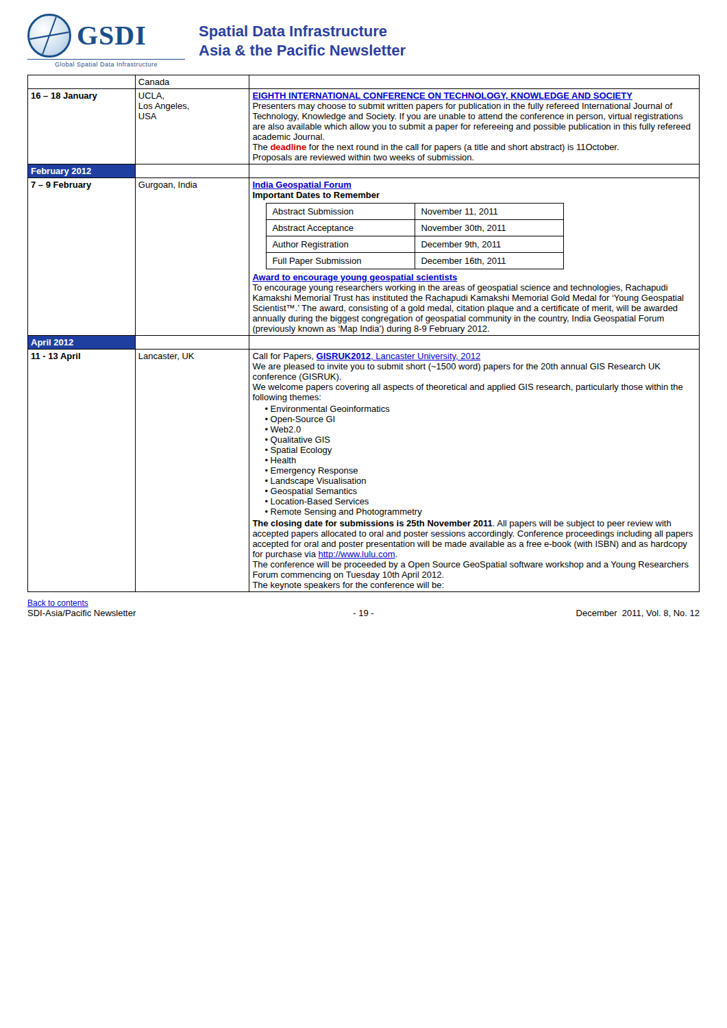GSDI
Global Spatial Data Infrastructure
Spatial Data Infrastructure
Asia & the Pacific Newsletter
| | Canada | |
| 16 – 18 January | UCLA, Los Angeles, USA | EIGHTH INTERNATIONAL CONFERENCE ON TECHNOLOGY, KNOWLEDGE AND SOCIETY Presenters may choose to submit written papers for publication in the fully refereed International Journal of Technology, Knowledge and Society. If you are unable to attend the conference in person, virtual registrations are also available which allow you to submit a paper for refereeing and possible publication in this fully refereed academic Journal. The deadline for the next round in the call for papers (a title and short abstract) is 11October. Proposals are reviewed within two weeks of submission. |
| February 2012 | | |
| 7 – 9 February | Gurgoan, India | India Geospatial Forum Important Dates to Remember / Abstract Submission / November 11, 2011 / / Abstract Acceptance / November 30th, 2011 / / Author Registration / December 9th, 2011 / / Full Paper Submission / December 16th, 2011 / Award to encourage young geospatial scientists To encourage young researchers working in the areas of geospatial science and technologies, Rachapudi Kamakshi Memorial Trust has instituted the Rachapudi Kamakshi Memorial Gold Medal for ‘Young Geospatial Scientist™.’ The award, consisting of a gold medal, citation plaque and a certificate of merit, will be awarded annually during the biggest congregation of geospatial community in the country, India Geospatial Forum (previously known as ‘Map India’) during 8-9 February 2012. |
| April 2012 | | |
| 11 - 13 April | Lancaster, UK | Call for Papers, GISRUK2012 , Lancaster University, 2012 We are pleased to invite you to submit short (~1500 word) papers for the 20th annual GIS Research UK conference (GISRUK). We welcome papers covering all aspects of theoretical and applied GIS research, particularly those within the following themes: Environmental Geoinformatics Open-Source GI Web2.0 Qualitative GIS Spatial Ecology Health Emergency Response Landscape Visualisation Geospatial Semantics Location-Based Services Remote Sensing and Photogrammetry The closing date for submissions is 25th November 2011 . All papers will be subject to peer review with accepted papers allocated to oral and poster sessions accordingly. Conference proceedings including all papers accepted for oral and poster presentation will be made available as a free e-book (with ISBN) and as hardcopy for purchase via http://www.lulu.com . The conference will be proceeded by a Open Source GeoSpatial software workshop and a Young Researchers Forum commencing on Tuesday 10th April 2012. The keynote speakers for the conference will be: |
Back to contents
SDI-Asia/Pacific Newsletter
- 19 -
December 2011, Vol. 8, No. 12